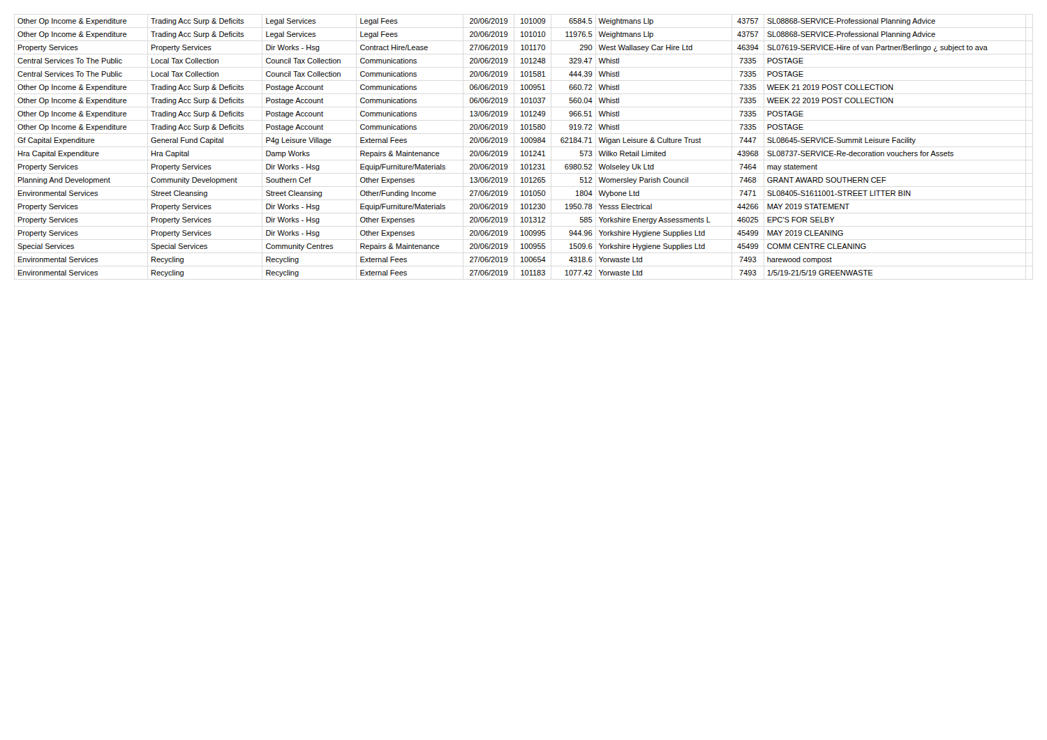| Other Op Income & Expenditure | Trading Acc Surp & Deficits | Legal Services | Legal Fees | 20/06/2019 | 101009 | 6584.5 | Weightmans Llp | 43757 | SL08868-SERVICE-Professional Planning Advice | |
| Other Op Income & Expenditure | Trading Acc Surp & Deficits | Legal Services | Legal Fees | 20/06/2019 | 101010 | 11976.5 | Weightmans Llp | 43757 | SL08868-SERVICE-Professional Planning Advice | |
| Property Services | Property Services | Dir Works - Hsg | Contract Hire/Lease | 27/06/2019 | 101170 | 290 | West Wallasey Car Hire Ltd | 46394 | SL07619-SERVICE-Hire of van Partner/Berlingo ¿ subject to ava | |
| Central Services To The Public | Local Tax Collection | Council Tax Collection | Communications | 20/06/2019 | 101248 | 329.47 | Whistl | 7335 | POSTAGE | |
| Central Services To The Public | Local Tax Collection | Council Tax Collection | Communications | 20/06/2019 | 101581 | 444.39 | Whistl | 7335 | POSTAGE | |
| Other Op Income & Expenditure | Trading Acc Surp & Deficits | Postage Account | Communications | 06/06/2019 | 100951 | 660.72 | Whistl | 7335 | WEEK 21 2019 POST COLLECTION | |
| Other Op Income & Expenditure | Trading Acc Surp & Deficits | Postage Account | Communications | 06/06/2019 | 101037 | 560.04 | Whistl | 7335 | WEEK 22 2019 POST COLLECTION | |
| Other Op Income & Expenditure | Trading Acc Surp & Deficits | Postage Account | Communications | 13/06/2019 | 101249 | 966.51 | Whistl | 7335 | POSTAGE | |
| Other Op Income & Expenditure | Trading Acc Surp & Deficits | Postage Account | Communications | 20/06/2019 | 101580 | 919.72 | Whistl | 7335 | POSTAGE | |
| Gf Capital Expenditure | General Fund Capital | P4g Leisure Village | External Fees | 20/06/2019 | 100984 | 62184.71 | Wigan Leisure & Culture Trust | 7447 | SL08645-SERVICE-Summit Leisure Facility | |
| Hra Capital Expenditure | Hra Capital | Damp Works | Repairs & Maintenance | 20/06/2019 | 101241 | 573 | Wilko Retail Limited | 43968 | SL08737-SERVICE-Re-decoration vouchers for Assets | |
| Property Services | Property Services | Dir Works - Hsg | Equip/Furniture/Materials | 20/06/2019 | 101231 | 6980.52 | Wolseley Uk Ltd | 7464 | may statement | |
| Planning And Development | Community Development | Southern Cef | Other Expenses | 13/06/2019 | 101265 | 512 | Womersley Parish Council | 7468 | GRANT AWARD SOUTHERN CEF | |
| Environmental Services | Street Cleansing | Street Cleansing | Other/Funding Income | 27/06/2019 | 101050 | 1804 | Wybone Ltd | 7471 | SL08405-S1611001-STREET LITTER BIN | |
| Property Services | Property Services | Dir Works - Hsg | Equip/Furniture/Materials | 20/06/2019 | 101230 | 1950.78 | Yesss Electrical | 44266 | MAY 2019 STATEMENT | |
| Property Services | Property Services | Dir Works - Hsg | Other Expenses | 20/06/2019 | 101312 | 585 | Yorkshire Energy Assessments L | 46025 | EPC'S FOR SELBY | |
| Property Services | Property Services | Dir Works - Hsg | Other Expenses | 20/06/2019 | 100995 | 944.96 | Yorkshire Hygiene Supplies Ltd | 45499 | MAY 2019 CLEANING | |
| Special Services | Special Services | Community Centres | Repairs & Maintenance | 20/06/2019 | 100955 | 1509.6 | Yorkshire Hygiene Supplies Ltd | 45499 | COMM CENTRE CLEANING | |
| Environmental Services | Recycling | Recycling | External Fees | 27/06/2019 | 100654 | 4318.6 | Yorwaste Ltd | 7493 | harewood compost | |
| Environmental Services | Recycling | Recycling | External Fees | 27/06/2019 | 101183 | 1077.42 | Yorwaste Ltd | 7493 | 1/5/19-21/5/19 GREENWASTE | |